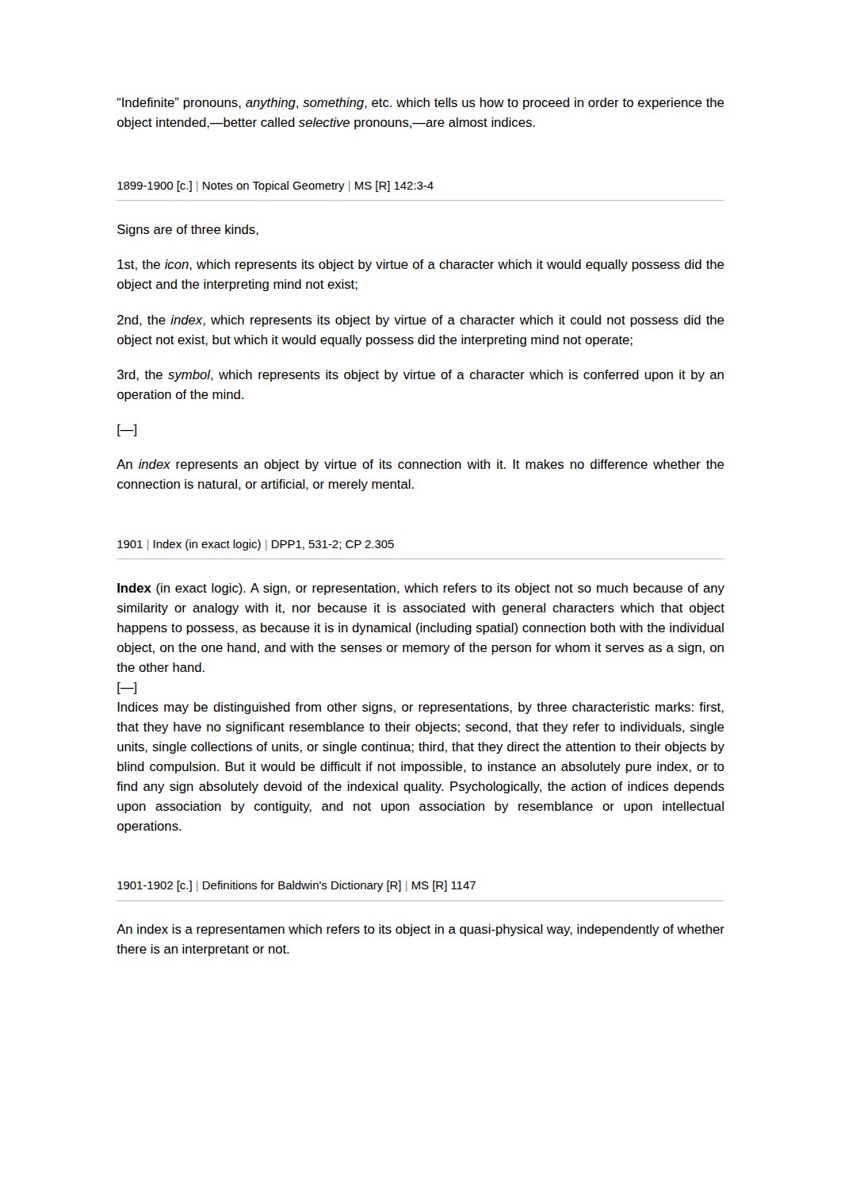“Indefinite” pronouns, anything, something, etc. which tells us how to proceed in order to experience the object intended,—better called selective pronouns,—are almost indices.
1899-1900 [c.]|Notes on Topical Geometry|MS [R] 142:3-4
Signs are of three kinds,
1st, the icon, which represents its object by virtue of a character which it would equally possess did the object and the interpreting mind not exist;
2nd, the index, which represents its object by virtue of a character which it could not possess did the object not exist, but which it would equally possess did the interpreting mind not operate;
3rd, the symbol, which represents its object by virtue of a character which is conferred upon it by an operation of the mind.
[—]
An index represents an object by virtue of its connection with it. It makes no difference whether the connection is natural, or artificial, or merely mental.
1901|Index (in exact logic)|DPP1, 531-2; CP 2.305
Index (in exact logic). A sign, or representation, which refers to its object not so much because of any similarity or analogy with it, nor because it is associated with general characters which that object happens to possess, as because it is in dynamical (including spatial) connection both with the individual object, on the one hand, and with the senses or memory of the person for whom it serves as a sign, on the other hand.
[—]
Indices may be distinguished from other signs, or representations, by three characteristic marks: first, that they have no significant resemblance to their objects; second, that they refer to individuals, single units, single collections of units, or single continua; third, that they direct the attention to their objects by blind compulsion. But it would be difficult if not impossible, to instance an absolutely pure index, or to find any sign absolutely devoid of the indexical quality. Psychologically, the action of indices depends upon association by contiguity, and not upon association by resemblance or upon intellectual operations.
1901-1902 [c.]|Definitions for Baldwin's Dictionary [R]|MS [R] 1147
An index is a representamen which refers to its object in a quasi-physical way, independently of whether there is an interpretant or not.